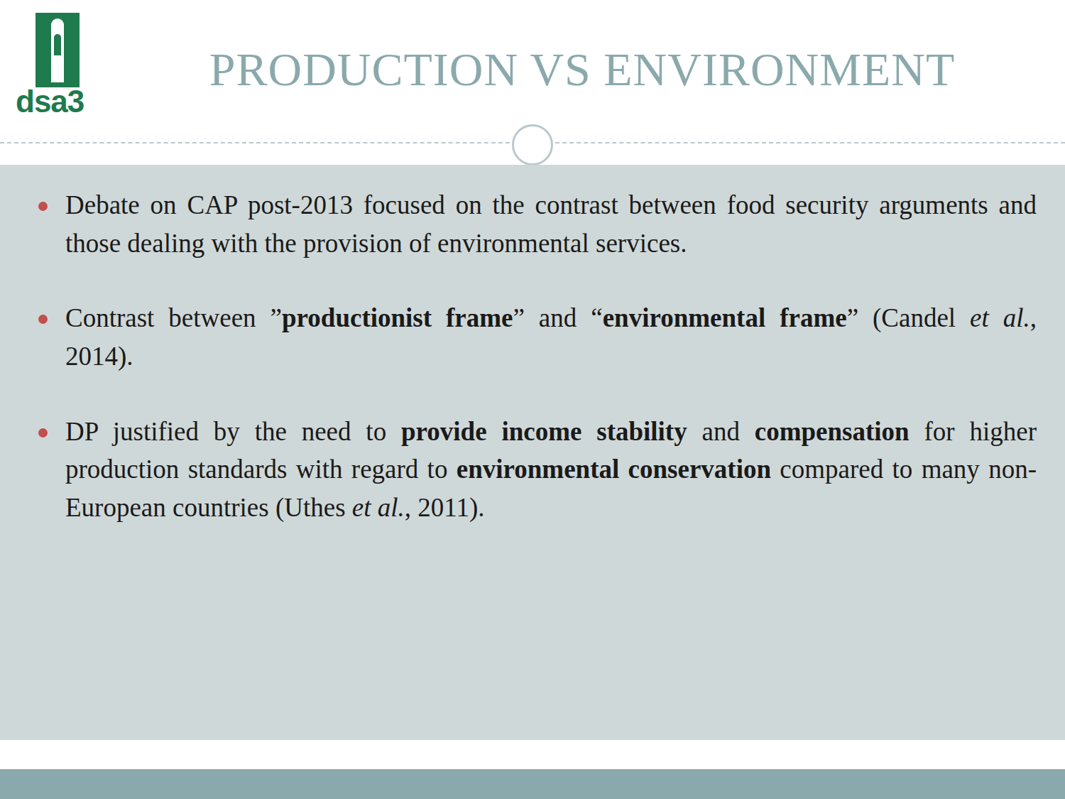dsa3
PRODUCTION VS ENVIRONMENT
Debate on CAP post-2013 focused on the contrast between food security arguments and those dealing with the provision of environmental services.
Contrast between ”productionist frame” and “environmental frame” (Candel et al., 2014).
DP justified by the need to provide income stability and compensation for higher production standards with regard to environmental conservation compared to many non-European countries (Uthes et al., 2011).